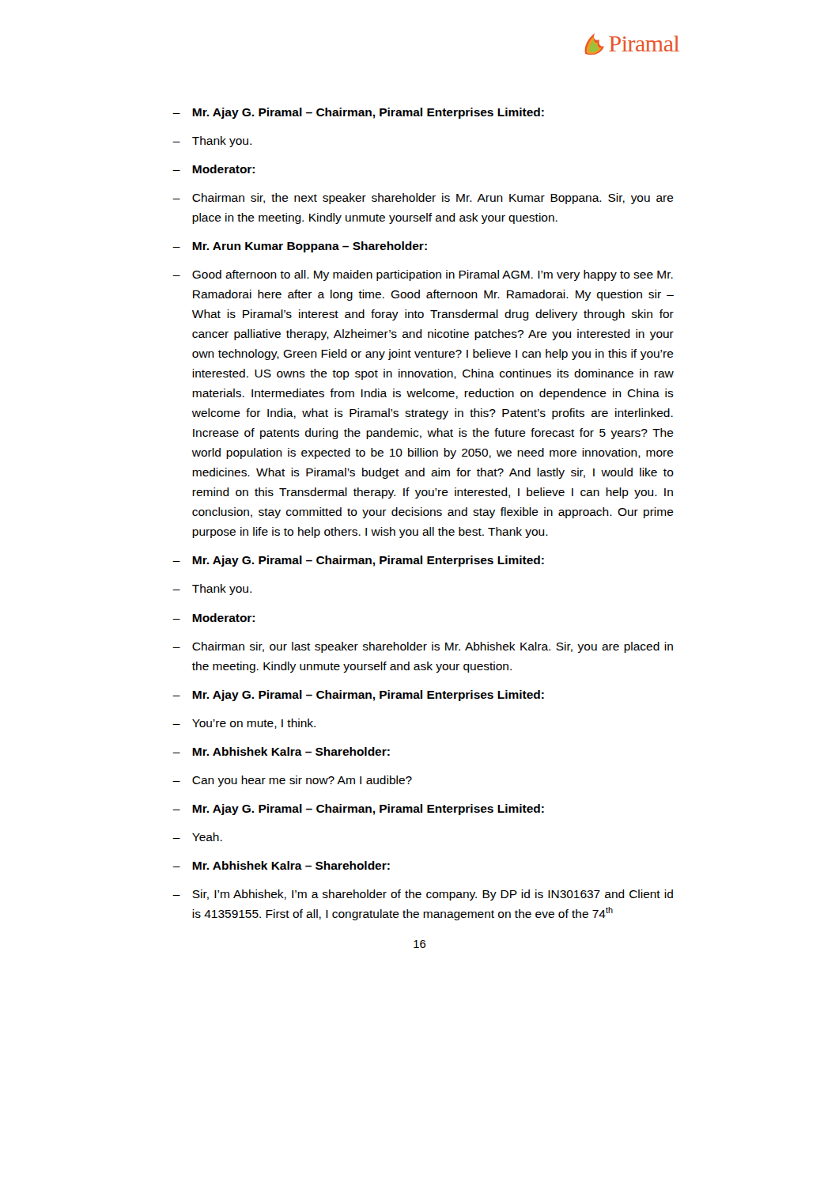Piramal
Mr. Ajay G. Piramal – Chairman, Piramal Enterprises Limited:
Thank you.
Moderator:
Chairman sir, the next speaker shareholder is Mr. Arun Kumar Boppana. Sir, you are place in the meeting. Kindly unmute yourself and ask your question.
Mr. Arun Kumar Boppana – Shareholder:
Good afternoon to all. My maiden participation in Piramal AGM. I’m very happy to see Mr. Ramadorai here after a long time. Good afternoon Mr. Ramadorai. My question sir – What is Piramal’s interest and foray into Transdermal drug delivery through skin for cancer palliative therapy, Alzheimer’s and nicotine patches? Are you interested in your own technology, Green Field or any joint venture? I believe I can help you in this if you’re interested. US owns the top spot in innovation, China continues its dominance in raw materials. Intermediates from India is welcome, reduction on dependence in China is welcome for India, what is Piramal’s strategy in this? Patent’s profits are interlinked. Increase of patents during the pandemic, what is the future forecast for 5 years? The world population is expected to be 10 billion by 2050, we need more innovation, more medicines. What is Piramal’s budget and aim for that? And lastly sir, I would like to remind on this Transdermal therapy. If you’re interested, I believe I can help you. In conclusion, stay committed to your decisions and stay flexible in approach. Our prime purpose in life is to help others. I wish you all the best. Thank you.
Mr. Ajay G. Piramal – Chairman, Piramal Enterprises Limited:
Thank you.
Moderator:
Chairman sir, our last speaker shareholder is Mr. Abhishek Kalra. Sir, you are placed in the meeting. Kindly unmute yourself and ask your question.
Mr. Ajay G. Piramal – Chairman, Piramal Enterprises Limited:
You’re on mute, I think.
Mr. Abhishek Kalra – Shareholder:
Can you hear me sir now? Am I audible?
Mr. Ajay G. Piramal – Chairman, Piramal Enterprises Limited:
Yeah.
Mr. Abhishek Kalra – Shareholder:
Sir, I’m Abhishek, I’m a shareholder of the company. By DP id is IN301637 and Client id is 41359155. First of all, I congratulate the management on the eve of the 74th
16